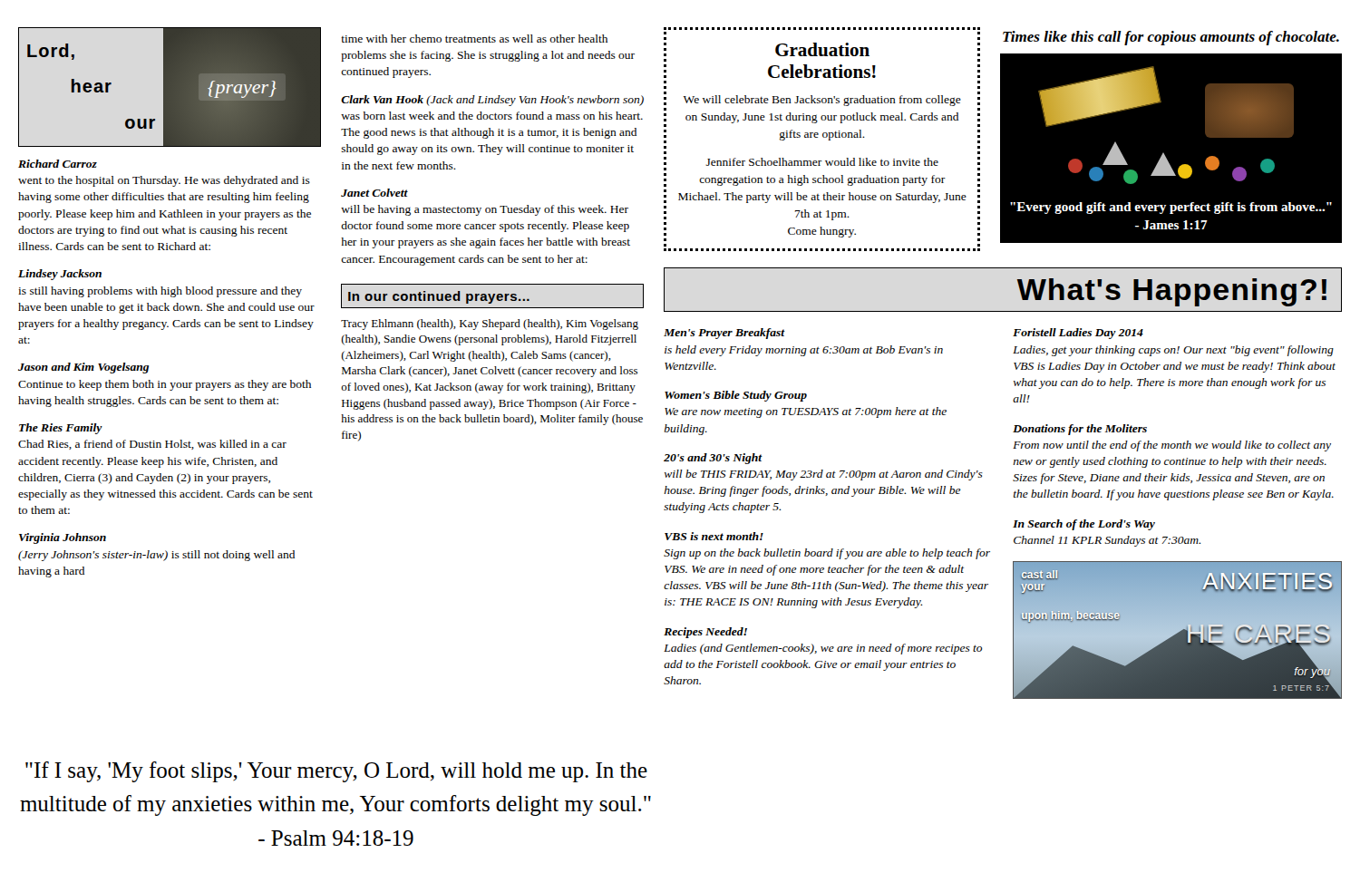Lord, hear our
{prayer}
Richard Carroz
went to the hospital on Thursday. He was dehydrated and is having some other difficulties that are resulting him feeling poorly. Please keep him and Kathleen in your prayers as the doctors are trying to find out what is causing his recent illness. Cards can be sent to Richard at:
Lindsey Jackson
is still having problems with high blood pressure and they have been unable to get it back down. She and could use our prayers for a healthy pregancy. Cards can be sent to Lindsey at:
Jason and Kim Vogelsang
Continue to keep them both in your prayers as they are both having health struggles. Cards can be sent to them at:
The Ries Family
Chad Ries, a friend of Dustin Holst, was killed in a car accident recently. Please keep his wife, Christen, and children, Cierra (3) and Cayden (2) in your prayers, especially as they witnessed this accident. Cards can be sent to them at:
Virginia Johnson
(Jerry Johnson's sister-in-law) is still not doing well and having a hard
time with her chemo treatments as well as other health problems she is facing. She is struggling a lot and needs our continued prayers.
Clark Van Hook (Jack and Lindsey Van Hook's newborn son)
was born last week and the doctors found a mass on his heart. The good news is that although it is a tumor, it is benign and should go away on its own. They will continue to moniter it in the next few months.
Janet Colvett
will be having a mastectomy on Tuesday of this week. Her doctor found some more cancer spots recently. Please keep her in your prayers as she again faces her battle with breast cancer. Encouragement cards can be sent to her at:
In our continued prayers...
Tracy Ehlmann (health), Kay Shepard (health), Kim Vogelsang (health), Sandie Owens (personal problems), Harold Fitzjerrell (Alzheimers), Carl Wright (health), Caleb Sams (cancer), Marsha Clark (cancer), Janet Colvett (cancer recovery and loss of loved ones), Kat Jackson (away for work training), Brittany Higgens (husband passed away), Brice Thompson (Air Force - his address is on the back bulletin board), Moliter family (house fire)
Graduation
Celebrations!
We will celebrate Ben Jackson's graduation from college on Sunday, June 1st during our potluck meal. Cards and gifts are optional.
Jennifer Schoelhammer would like to invite the congregation to a high school graduation party for Michael. The party will be at their house on Saturday, June 7th at 1pm.
Come hungry.
Times like this call for copious amounts of chocolate.
"Every good gift and every perfect gift is from above..."
- James 1:17
What's Happening?!
Men's Prayer Breakfast
is held every Friday morning at 6:30am at Bob Evan's in Wentzville.
Women's Bible Study Group
We are now meeting on TUESDAYS at 7:00pm here at the building.
20's and 30's Night
will be THIS FRIDAY, May 23rd at 7:00pm at Aaron and Cindy's house. Bring finger foods, drinks, and your Bible. We will be studying Acts chapter 5.
VBS is next month!
Sign up on the back bulletin board if you are able to help teach for VBS. We are in need of one more teacher for the teen & adult classes. VBS will be June 8th-11th (Sun-Wed). The theme this year is: THE RACE IS ON! Running with Jesus Everyday.
Recipes Needed!
Ladies (and Gentlemen-cooks), we are in need of more recipes to add to the Foristell cookbook. Give or email your entries to Sharon.
Foristell Ladies Day 2014
Ladies, get your thinking caps on! Our next "big event" following VBS is Ladies Day in October and we must be ready! Think about what you can do to help. There is more than enough work for us all!
Donations for the Moliters
From now until the end of the month we would like to collect any new or gently used clothing to continue to help with their needs. Sizes for Steve, Diane and their kids, Jessica and Steven, are on the bulletin board. If you have questions please see Ben or Kayla.
In Search of the Lord's Way
Channel 11 KPLR Sundays at 7:30am.
cast all
your
ANXIETIES
upon him, because
HE CARES
for you
1 PETER 5:7
"If I say, 'My foot slips,' Your mercy, O Lord, will hold me up. In the multitude of my anxieties within me, Your comforts delight my soul." - Psalm 94:18-19